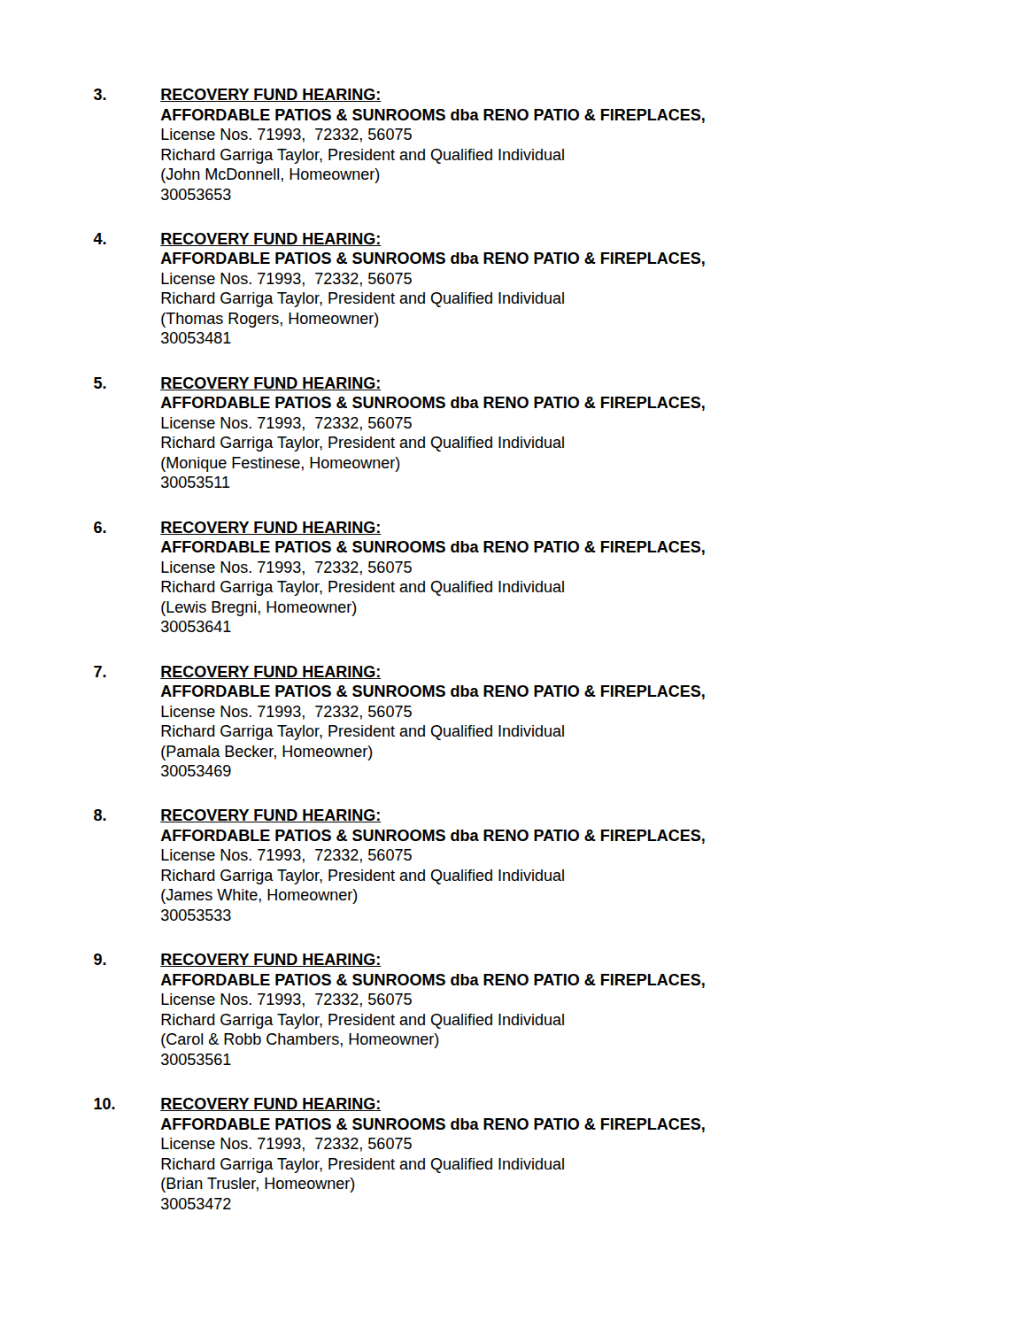3.
RECOVERY FUND HEARING: AFFORDABLE PATIOS & SUNROOMS dba RENO PATIO & FIREPLACES, License Nos. 71993, 72332, 56075 Richard Garriga Taylor, President and Qualified Individual (John McDonnell, Homeowner) 30053653
4.
RECOVERY FUND HEARING: AFFORDABLE PATIOS & SUNROOMS dba RENO PATIO & FIREPLACES, License Nos. 71993, 72332, 56075 Richard Garriga Taylor, President and Qualified Individual (Thomas Rogers, Homeowner) 30053481
5.
RECOVERY FUND HEARING: AFFORDABLE PATIOS & SUNROOMS dba RENO PATIO & FIREPLACES, License Nos. 71993, 72332, 56075 Richard Garriga Taylor, President and Qualified Individual (Monique Festinese, Homeowner) 30053511
6.
RECOVERY FUND HEARING: AFFORDABLE PATIOS & SUNROOMS dba RENO PATIO & FIREPLACES, License Nos. 71993, 72332, 56075 Richard Garriga Taylor, President and Qualified Individual (Lewis Bregni, Homeowner) 30053641
7.
RECOVERY FUND HEARING: AFFORDABLE PATIOS & SUNROOMS dba RENO PATIO & FIREPLACES, License Nos. 71993, 72332, 56075 Richard Garriga Taylor, President and Qualified Individual (Pamala Becker, Homeowner) 30053469
8.
RECOVERY FUND HEARING: AFFORDABLE PATIOS & SUNROOMS dba RENO PATIO & FIREPLACES, License Nos. 71993, 72332, 56075 Richard Garriga Taylor, President and Qualified Individual (James White, Homeowner) 30053533
9.
RECOVERY FUND HEARING: AFFORDABLE PATIOS & SUNROOMS dba RENO PATIO & FIREPLACES, License Nos. 71993, 72332, 56075 Richard Garriga Taylor, President and Qualified Individual (Carol & Robb Chambers, Homeowner) 30053561
10.
RECOVERY FUND HEARING: AFFORDABLE PATIOS & SUNROOMS dba RENO PATIO & FIREPLACES, License Nos. 71993, 72332, 56075 Richard Garriga Taylor, President and Qualified Individual (Brian Trusler, Homeowner) 30053472